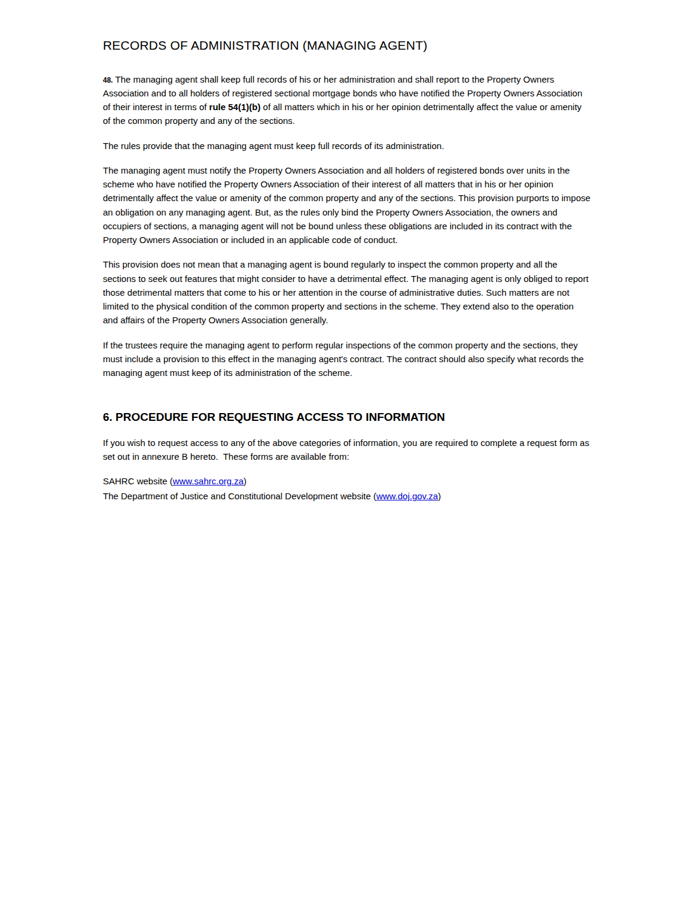RECORDS OF ADMINISTRATION (MANAGING AGENT)
48. The managing agent shall keep full records of his or her administration and shall report to the Property Owners Association and to all holders of registered sectional mortgage bonds who have notified the Property Owners Association of their interest in terms of rule 54(1)(b) of all matters which in his or her opinion detrimentally affect the value or amenity of the common property and any of the sections.
The rules provide that the managing agent must keep full records of its administration.
The managing agent must notify the Property Owners Association and all holders of registered bonds over units in the scheme who have notified the Property Owners Association of their interest of all matters that in his or her opinion detrimentally affect the value or amenity of the common property and any of the sections. This provision purports to impose an obligation on any managing agent. But, as the rules only bind the Property Owners Association, the owners and occupiers of sections, a managing agent will not be bound unless these obligations are included in its contract with the Property Owners Association or included in an applicable code of conduct.
This provision does not mean that a managing agent is bound regularly to inspect the common property and all the sections to seek out features that might consider to have a detrimental effect. The managing agent is only obliged to report those detrimental matters that come to his or her attention in the course of administrative duties. Such matters are not limited to the physical condition of the common property and sections in the scheme. They extend also to the operation and affairs of the Property Owners Association generally.
If the trustees require the managing agent to perform regular inspections of the common property and the sections, they must include a provision to this effect in the managing agent's contract. The contract should also specify what records the managing agent must keep of its administration of the scheme.
6. PROCEDURE FOR REQUESTING ACCESS TO INFORMATION
If you wish to request access to any of the above categories of information, you are required to complete a request form as set out in annexure B hereto. These forms are available from:
SAHRC website (www.sahrc.org.za)
The Department of Justice and Constitutional Development website (www.doj.gov.za)